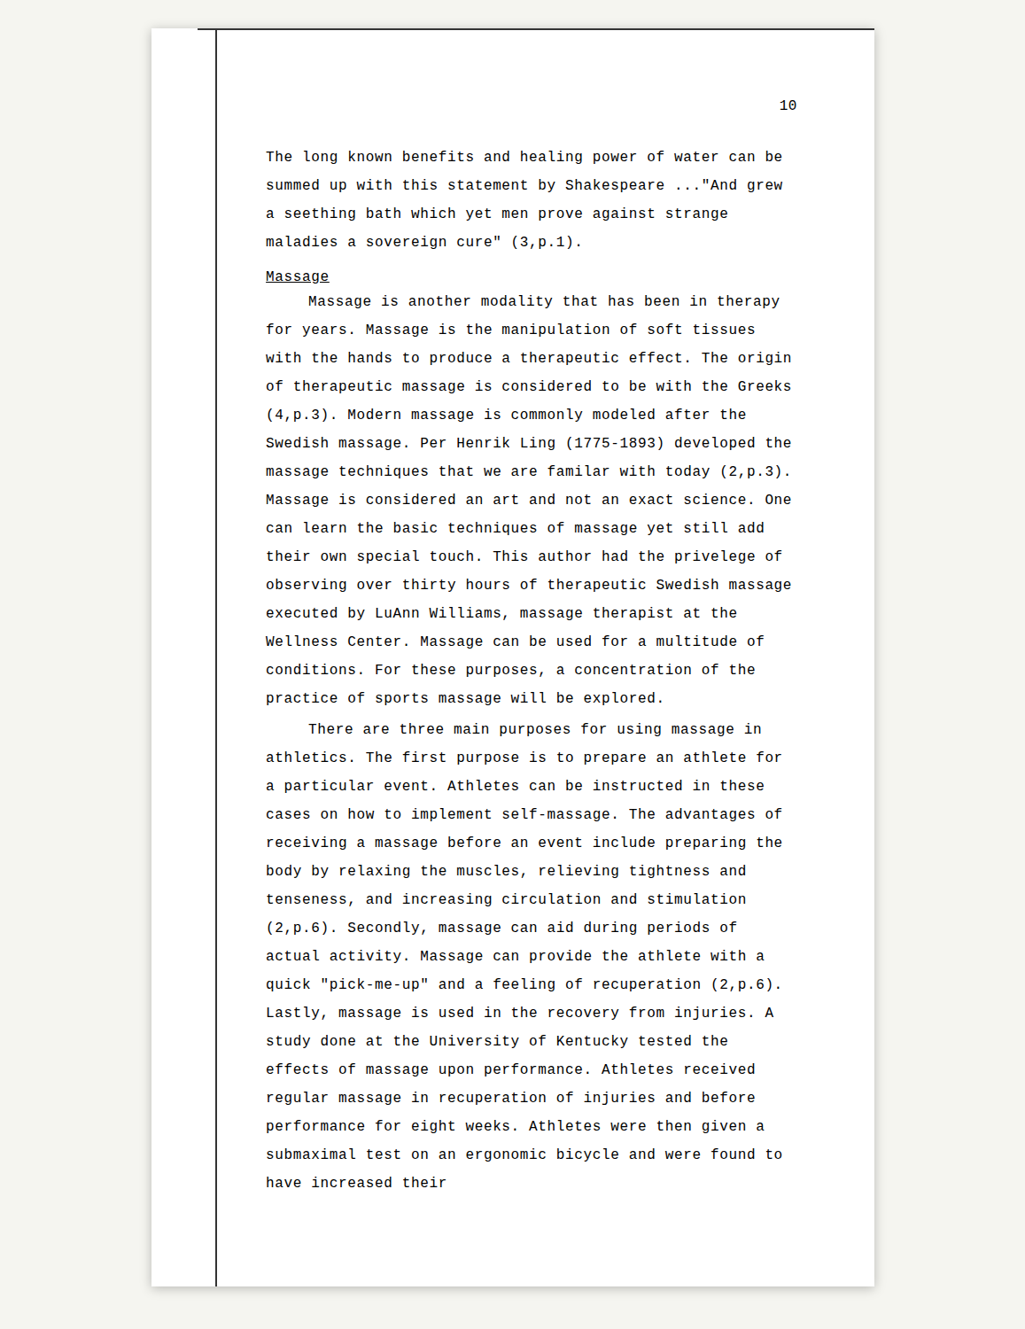10
The long known benefits and healing power of water can be summed up with this statement by Shakespeare ..."And grew a seething bath which yet men prove against strange maladies a sovereign cure" (3,p.1).
Massage
Massage is another modality that has been in therapy for years. Massage is the manipulation of soft tissues with the hands to produce a therapeutic effect. The origin of therapeutic massage is considered to be with the Greeks (4,p.3). Modern massage is commonly modeled after the Swedish massage. Per Henrik Ling (1775-1893) developed the massage techniques that we are familar with today (2,p.3). Massage is considered an art and not an exact science. One can learn the basic techniques of massage yet still add their own special touch. This author had the privelege of observing over thirty hours of therapeutic Swedish massage executed by LuAnn Williams, massage therapist at the Wellness Center. Massage can be used for a multitude of conditions. For these purposes, a concentration of the practice of sports massage will be explored.
There are three main purposes for using massage in athletics. The first purpose is to prepare an athlete for a particular event. Athletes can be instructed in these cases on how to implement self-massage. The advantages of receiving a massage before an event include preparing the body by relaxing the muscles, relieving tightness and tenseness, and increasing circulation and stimulation (2,p.6). Secondly, massage can aid during periods of actual activity. Massage can provide the athlete with a quick "pick-me-up" and a feeling of recuperation (2,p.6). Lastly, massage is used in the recovery from injuries. A study done at the University of Kentucky tested the effects of massage upon performance. Athletes received regular massage in recuperation of injuries and before performance for eight weeks. Athletes were then given a submaximal test on an ergonomic bicycle and were found to have increased their